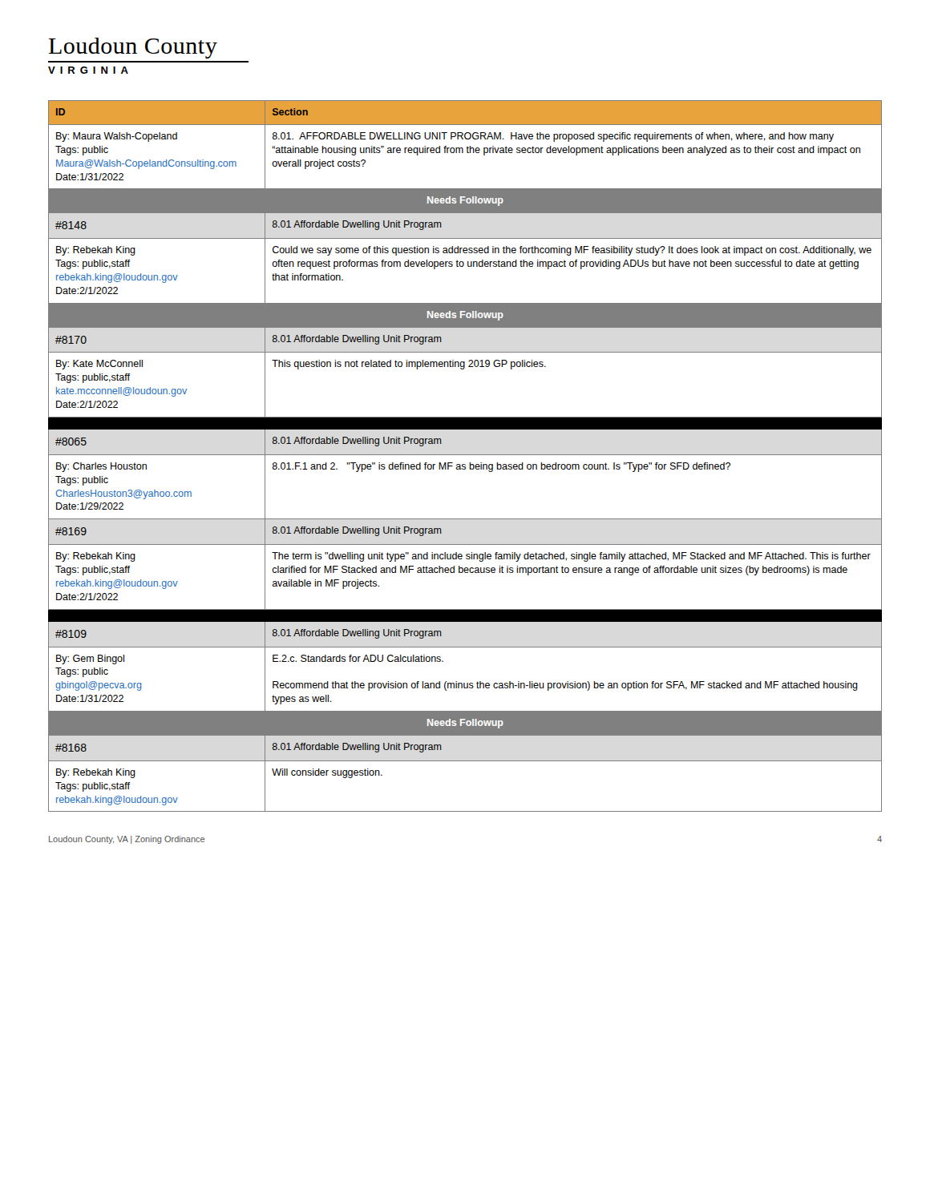Loudoun County
VIRGINIA
| ID | Section |
| --- | --- |
| By: Maura Walsh-Copeland Tags: public Maura@Walsh-CopelandConsulting.com Date:1/31/2022 | 8.01. AFFORDABLE DWELLING UNIT PROGRAM. Have the proposed specific requirements of when, where, and how many “attainable housing units” are required from the private sector development applications been analyzed as to their cost and impact on overall project costs? |
| Needs Followup |
| #8148 | 8.01 Affordable Dwelling Unit Program |
| By: Rebekah King Tags: public,staff rebekah.king@loudoun.gov Date:2/1/2022 | Could we say some of this question is addressed in the forthcoming MF feasibility study? It does look at impact on cost. Additionally, we often request proformas from developers to understand the impact of providing ADUs but have not been successful to date at getting that information. |
| Needs Followup |
| #8170 | 8.01 Affordable Dwelling Unit Program |
| By: Kate McConnell Tags: public,staff kate.mcconnell@loudoun.gov Date:2/1/2022 | This question is not related to implementing 2019 GP policies. |
| #8065 | 8.01 Affordable Dwelling Unit Program |
| By: Charles Houston Tags: public CharlesHouston3@yahoo.com Date:1/29/2022 | 8.01.F.1 and 2. "Type" is defined for MF as being based on bedroom count. Is "Type" for SFD defined? |
| #8169 | 8.01 Affordable Dwelling Unit Program |
| By: Rebekah King Tags: public,staff rebekah.king@loudoun.gov Date:2/1/2022 | The term is "dwelling unit type" and include single family detached, single family attached, MF Stacked and MF Attached. This is further clarified for MF Stacked and MF attached because it is important to ensure a range of affordable unit sizes (by bedrooms) is made available in MF projects. |
| #8109 | 8.01 Affordable Dwelling Unit Program |
| By: Gem Bingol Tags: public gbingol@pecva.org Date:1/31/2022 | E.2.c. Standards for ADU Calculations. Recommend that the provision of land (minus the cash-in-lieu provision) be an option for SFA, MF stacked and MF attached housing types as well. |
| Needs Followup |
| #8168 | 8.01 Affordable Dwelling Unit Program |
| By: Rebekah King Tags: public,staff rebekah.king@loudoun.gov | Will consider suggestion. |
Loudoun County, VA | Zoning Ordinance
4